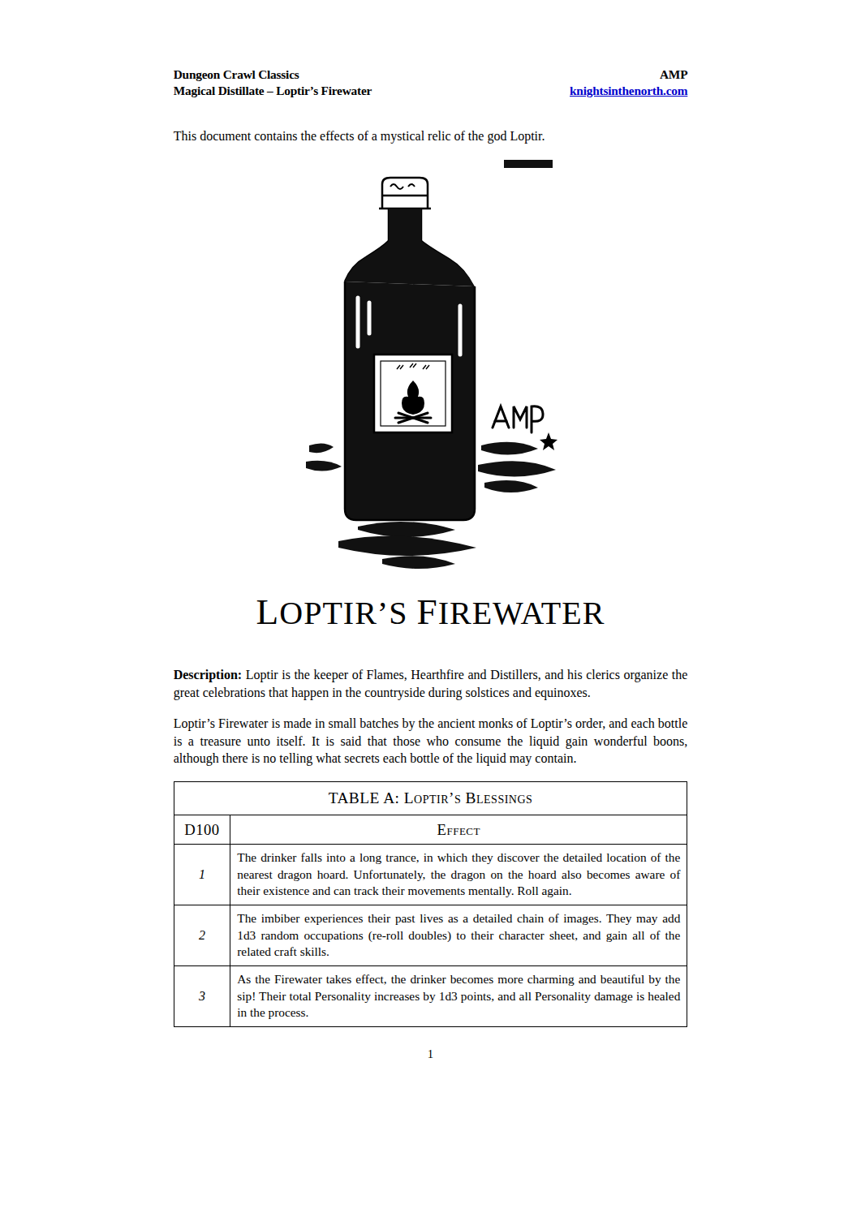| Dungeon Crawl Classics | AMP |
| Magical Distillate – Loptir’s Firewater | knightsinthenorth.com |
This document contains the effects of a mystical relic of the god Loptir.
Loptir's Firewater bottle
Loptir’s Firewater
Description: Loptir is the keeper of Flames, Hearthfire and Distillers, and his clerics organize the great celebrations that happen in the countryside during solstices and equinoxes.
Loptir’s Firewater is made in small batches by the ancient monks of Loptir’s order, and each bottle is a treasure unto itself. It is said that those who consume the liquid gain wonderful boons, although there is no telling what secrets each bottle of the liquid may contain.
| TABLE A: Loptir’s Blessings |
| D100 | Effect |
| 1 | The drinker falls into a long trance, in which they discover the detailed location of the nearest dragon hoard. Unfortunately, the dragon on the hoard also becomes aware of their existence and can track their movements mentally. Roll again. |
| 2 | The imbiber experiences their past lives as a detailed chain of images. They may add 1d3 random occupations (re-roll doubles) to their character sheet, and gain all of the related craft skills. |
| 3 | As the Firewater takes effect, the drinker becomes more charming and beautiful by the sip! Their total Personality increases by 1d3 points, and all Personality damage is healed in the process. |
1